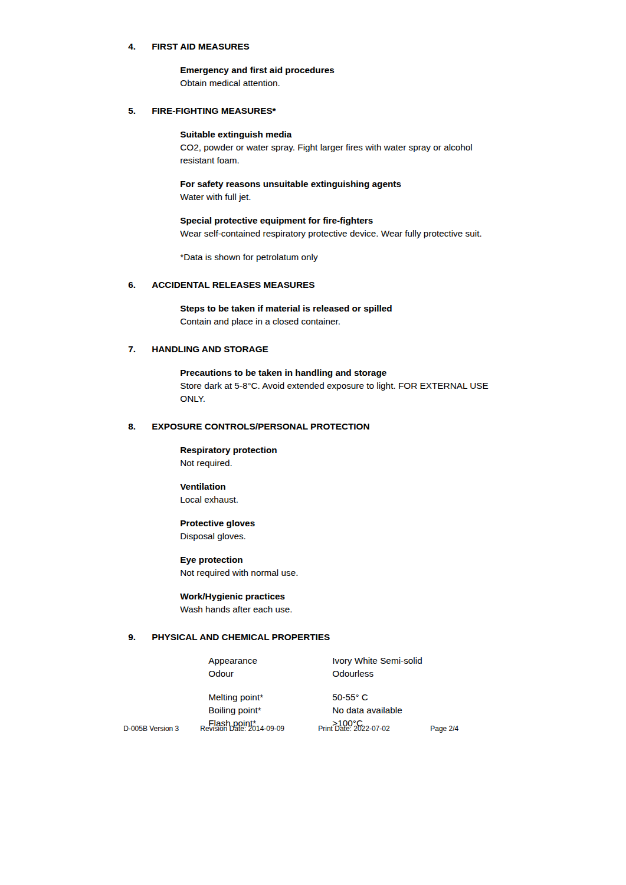4.
FIRST AID MEASURES
Emergency and first aid procedures
Obtain medical attention.
5.
FIRE-FIGHTING MEASURES*
Suitable extinguish media
CO2, powder or water spray. Fight larger fires with water spray or alcohol resistant foam.
For safety reasons unsuitable extinguishing agents
Water with full jet.
Special protective equipment for fire-fighters
Wear self-contained respiratory protective device. Wear fully protective suit.
*Data is shown for petrolatum only
6.
ACCIDENTAL RELEASES MEASURES
Steps to be taken if material is released or spilled
Contain and place in a closed container.
7.
HANDLING AND STORAGE
Precautions to be taken in handling and storage
Store dark at 5-8°C. Avoid extended exposure to light. FOR EXTERNAL USE ONLY.
8.
EXPOSURE CONTROLS/PERSONAL PROTECTION
Respiratory protection
Not required.
Ventilation
Local exhaust.
Protective gloves
Disposal gloves.
Eye protection
Not required with normal use.
Work/Hygienic practices
Wash hands after each use.
9.
PHYSICAL AND CHEMICAL PROPERTIES
| Appearance | Ivory White Semi-solid |
| Odour | Odourless |
| Melting point* | 50-55° C |
| Boiling point* | No data available |
| Flash point* | >100°C |
D-005B Version 3 Revision Date: 2014-09-09 Print Date: 2022-07-02 Page 2/4